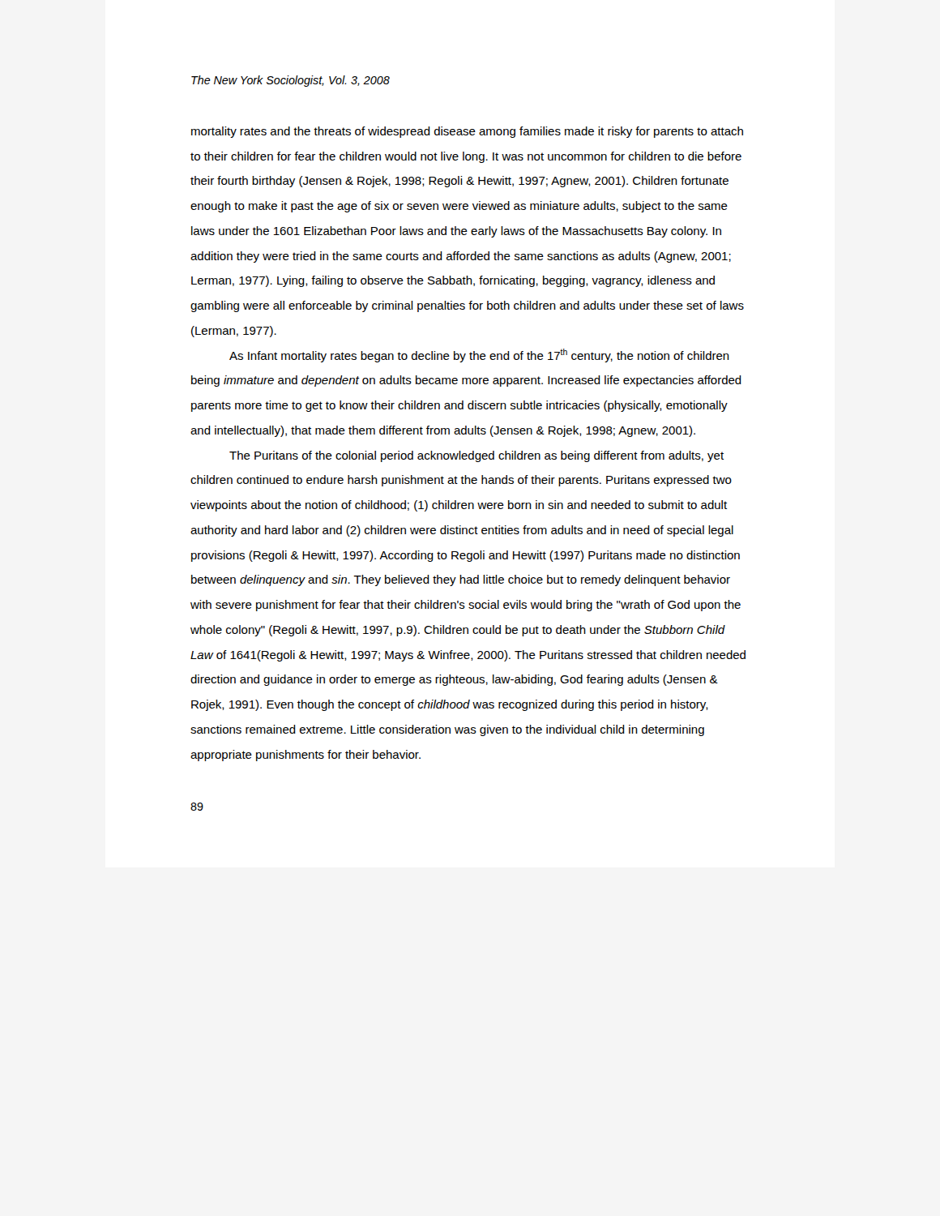The New York Sociologist, Vol. 3, 2008
mortality rates and the threats of widespread disease among families made it risky for parents to attach to their children for fear the children would not live long. It was not uncommon for children to die before their fourth birthday (Jensen & Rojek, 1998; Regoli & Hewitt, 1997; Agnew, 2001). Children fortunate enough to make it past the age of six or seven were viewed as miniature adults, subject to the same laws under the 1601 Elizabethan Poor laws and the early laws of the Massachusetts Bay colony. In addition they were tried in the same courts and afforded the same sanctions as adults (Agnew, 2001; Lerman, 1977). Lying, failing to observe the Sabbath, fornicating, begging, vagrancy, idleness and gambling were all enforceable by criminal penalties for both children and adults under these set of laws (Lerman, 1977).
As Infant mortality rates began to decline by the end of the 17th century, the notion of children being immature and dependent on adults became more apparent. Increased life expectancies afforded parents more time to get to know their children and discern subtle intricacies (physically, emotionally and intellectually), that made them different from adults (Jensen & Rojek, 1998; Agnew, 2001).
The Puritans of the colonial period acknowledged children as being different from adults, yet children continued to endure harsh punishment at the hands of their parents. Puritans expressed two viewpoints about the notion of childhood; (1) children were born in sin and needed to submit to adult authority and hard labor and (2) children were distinct entities from adults and in need of special legal provisions (Regoli & Hewitt, 1997). According to Regoli and Hewitt (1997) Puritans made no distinction between delinquency and sin. They believed they had little choice but to remedy delinquent behavior with severe punishment for fear that their children's social evils would bring the "wrath of God upon the whole colony" (Regoli & Hewitt, 1997, p.9). Children could be put to death under the Stubborn Child Law of 1641(Regoli & Hewitt, 1997; Mays & Winfree, 2000). The Puritans stressed that children needed direction and guidance in order to emerge as righteous, law-abiding, God fearing adults (Jensen & Rojek, 1991). Even though the concept of childhood was recognized during this period in history, sanctions remained extreme. Little consideration was given to the individual child in determining appropriate punishments for their behavior.
89